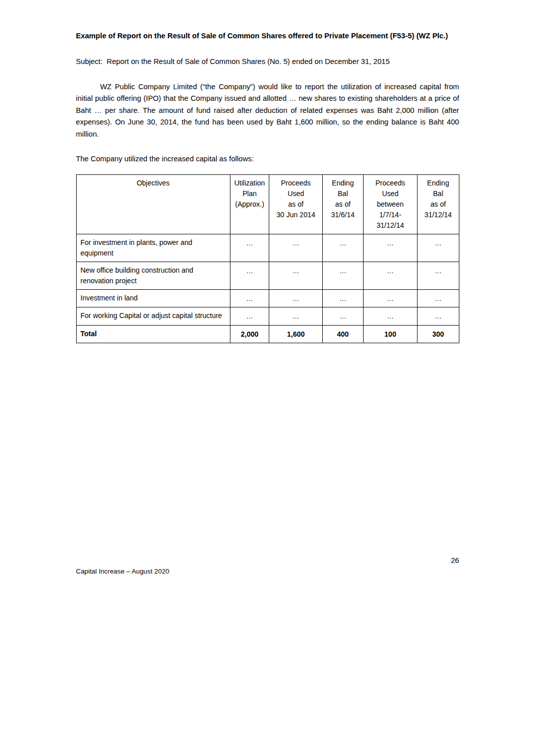Example of Report on the Result of Sale of Common Shares offered to Private Placement (F53-5) (WZ Plc.)
Subject: Report on the Result of Sale of Common Shares (No. 5) ended on December 31, 2015
WZ Public Company Limited (“the Company”) would like to report the utilization of increased capital from initial public offering (IPO) that the Company issued and allotted … new shares to existing shareholders at a price of Baht … per share. The amount of fund raised after deduction of related expenses was Baht 2,000 million (after expenses). On June 30, 2014, the fund has been used by Baht 1,600 million, so the ending balance is Baht 400 million.
The Company utilized the increased capital as follows:
| Objectives | Utilization Plan (Approx.) | Proceeds Used as of 30 Jun 2014 | Ending Bal as of 31/6/14 | Proceeds Used between 1/7/14-31/12/14 | Ending Bal as of 31/12/14 |
| --- | --- | --- | --- | --- | --- |
| For investment in plants, power and equipment | … | … | … | … | … |
| New office building construction and renovation project | … | … | … | … | … |
| Investment in land | … | … | … | … | … |
| For working Capital or adjust capital structure | … | … | … | … | … |
| Total | 2,000 | 1,600 | 400 | 100 | 300 |
26
Capital Increase – August 2020